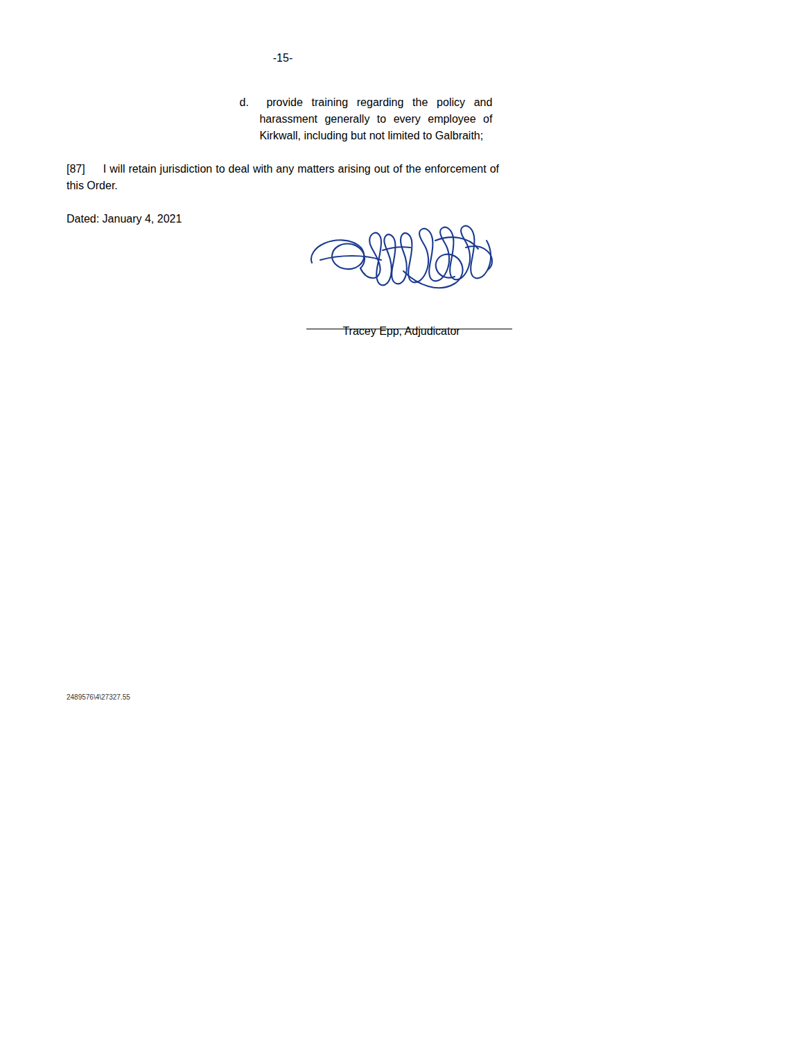-15-
d. provide training regarding the policy and harassment generally to every employee of Kirkwall, including but not limited to Galbraith;
[87] I will retain jurisdiction to deal with any matters arising out of the enforcement of this Order.
Dated: January 4, 2021
Tracey Epp, Adjudicator
2489576\4\27327.55